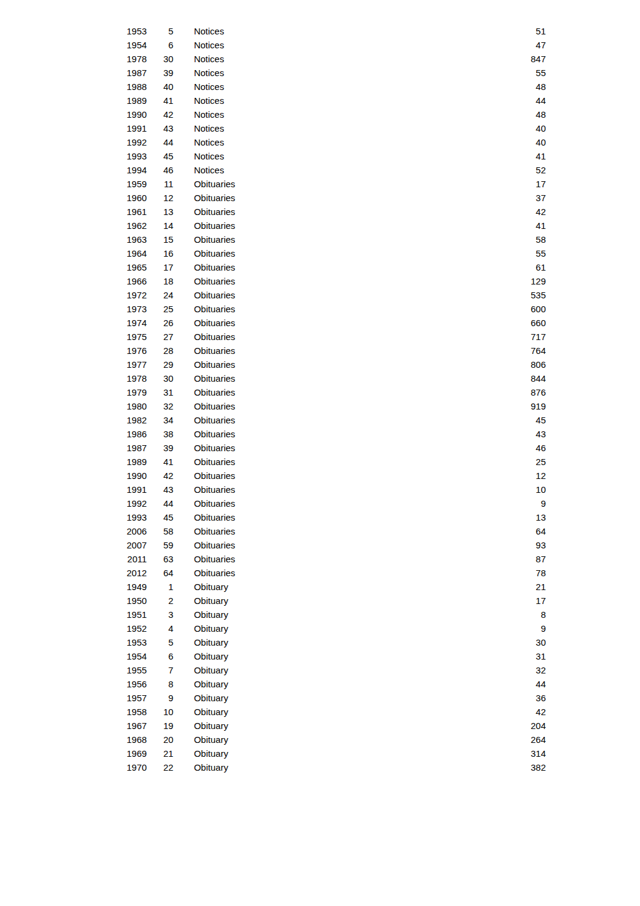| 1953 | 5 | Notices | 51 |
| 1954 | 6 | Notices | 47 |
| 1978 | 30 | Notices | 847 |
| 1987 | 39 | Notices | 55 |
| 1988 | 40 | Notices | 48 |
| 1989 | 41 | Notices | 44 |
| 1990 | 42 | Notices | 48 |
| 1991 | 43 | Notices | 40 |
| 1992 | 44 | Notices | 40 |
| 1993 | 45 | Notices | 41 |
| 1994 | 46 | Notices | 52 |
| 1959 | 11 | Obituaries | 17 |
| 1960 | 12 | Obituaries | 37 |
| 1961 | 13 | Obituaries | 42 |
| 1962 | 14 | Obituaries | 41 |
| 1963 | 15 | Obituaries | 58 |
| 1964 | 16 | Obituaries | 55 |
| 1965 | 17 | Obituaries | 61 |
| 1966 | 18 | Obituaries | 129 |
| 1972 | 24 | Obituaries | 535 |
| 1973 | 25 | Obituaries | 600 |
| 1974 | 26 | Obituaries | 660 |
| 1975 | 27 | Obituaries | 717 |
| 1976 | 28 | Obituaries | 764 |
| 1977 | 29 | Obituaries | 806 |
| 1978 | 30 | Obituaries | 844 |
| 1979 | 31 | Obituaries | 876 |
| 1980 | 32 | Obituaries | 919 |
| 1982 | 34 | Obituaries | 45 |
| 1986 | 38 | Obituaries | 43 |
| 1987 | 39 | Obituaries | 46 |
| 1989 | 41 | Obituaries | 25 |
| 1990 | 42 | Obituaries | 12 |
| 1991 | 43 | Obituaries | 10 |
| 1992 | 44 | Obituaries | 9 |
| 1993 | 45 | Obituaries | 13 |
| 2006 | 58 | Obituaries | 64 |
| 2007 | 59 | Obituaries | 93 |
| 2011 | 63 | Obituaries | 87 |
| 2012 | 64 | Obituaries | 78 |
| 1949 | 1 | Obituary | 21 |
| 1950 | 2 | Obituary | 17 |
| 1951 | 3 | Obituary | 8 |
| 1952 | 4 | Obituary | 9 |
| 1953 | 5 | Obituary | 30 |
| 1954 | 6 | Obituary | 31 |
| 1955 | 7 | Obituary | 32 |
| 1956 | 8 | Obituary | 44 |
| 1957 | 9 | Obituary | 36 |
| 1958 | 10 | Obituary | 42 |
| 1967 | 19 | Obituary | 204 |
| 1968 | 20 | Obituary | 264 |
| 1969 | 21 | Obituary | 314 |
| 1970 | 22 | Obituary | 382 |